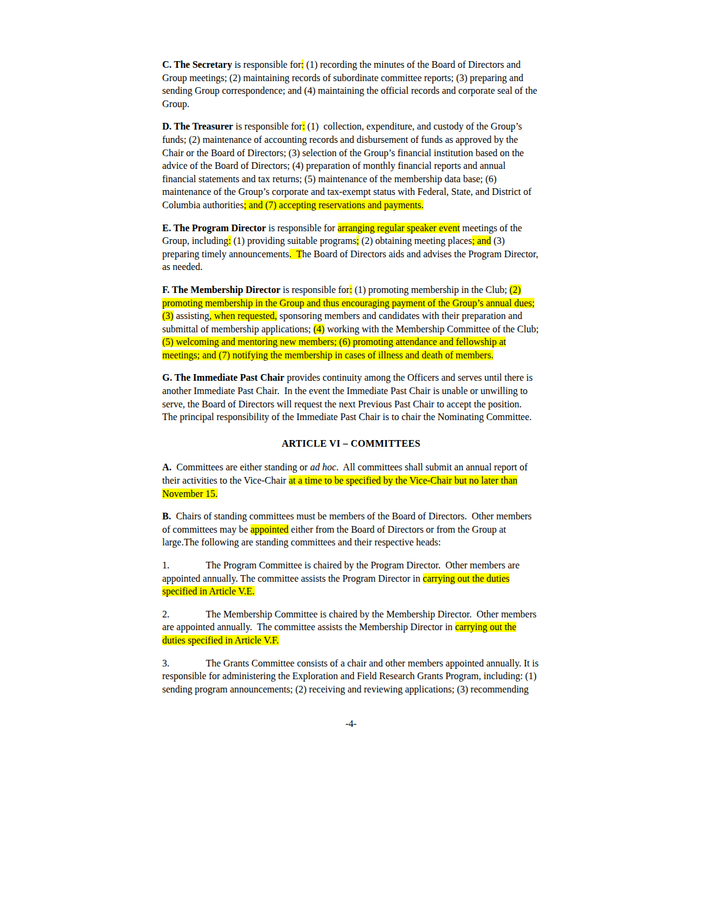C. The Secretary is responsible for: (1) recording the minutes of the Board of Directors and Group meetings; (2) maintaining records of subordinate committee reports; (3) preparing and sending Group correspondence; and (4) maintaining the official records and corporate seal of the Group.
D. The Treasurer is responsible for: (1) collection, expenditure, and custody of the Group’s funds; (2) maintenance of accounting records and disbursement of funds as approved by the Chair or the Board of Directors; (3) selection of the Group’s financial institution based on the advice of the Board of Directors; (4) preparation of monthly financial reports and annual financial statements and tax returns; (5) maintenance of the membership data base; (6) maintenance of the Group’s corporate and tax-exempt status with Federal, State, and District of Columbia authorities; and (7) accepting reservations and payments.
E. The Program Director is responsible for arranging regular speaker event meetings of the Group, including: (1) providing suitable programs; (2) obtaining meeting places; and (3) preparing timely announcements. The Board of Directors aids and advises the Program Director, as needed.
F. The Membership Director is responsible for: (1) promoting membership in the Club; (2) promoting membership in the Group and thus encouraging payment of the Group’s annual dues; (3) assisting, when requested, sponsoring members and candidates with their preparation and submittal of membership applications; (4) working with the Membership Committee of the Club; (5) welcoming and mentoring new members; (6) promoting attendance and fellowship at meetings; and (7) notifying the membership in cases of illness and death of members.
G. The Immediate Past Chair provides continuity among the Officers and serves until there is another Immediate Past Chair. In the event the Immediate Past Chair is unable or unwilling to serve, the Board of Directors will request the next Previous Past Chair to accept the position. The principal responsibility of the Immediate Past Chair is to chair the Nominating Committee.
ARTICLE VI – COMMITTEES
A. Committees are either standing or ad hoc. All committees shall submit an annual report of their activities to the Vice-Chair at a time to be specified by the Vice-Chair but no later than November 15.
B. Chairs of standing committees must be members of the Board of Directors. Other members of committees may be appointed either from the Board of Directors or from the Group at large.The following are standing committees and their respective heads:
1. The Program Committee is chaired by the Program Director. Other members are appointed annually. The committee assists the Program Director in carrying out the duties specified in Article V.E.
2. The Membership Committee is chaired by the Membership Director. Other members are appointed annually. The committee assists the Membership Director in carrying out the duties specified in Article V.F.
3. The Grants Committee consists of a chair and other members appointed annually. It is responsible for administering the Exploration and Field Research Grants Program, including: (1) sending program announcements; (2) receiving and reviewing applications; (3) recommending
-4-